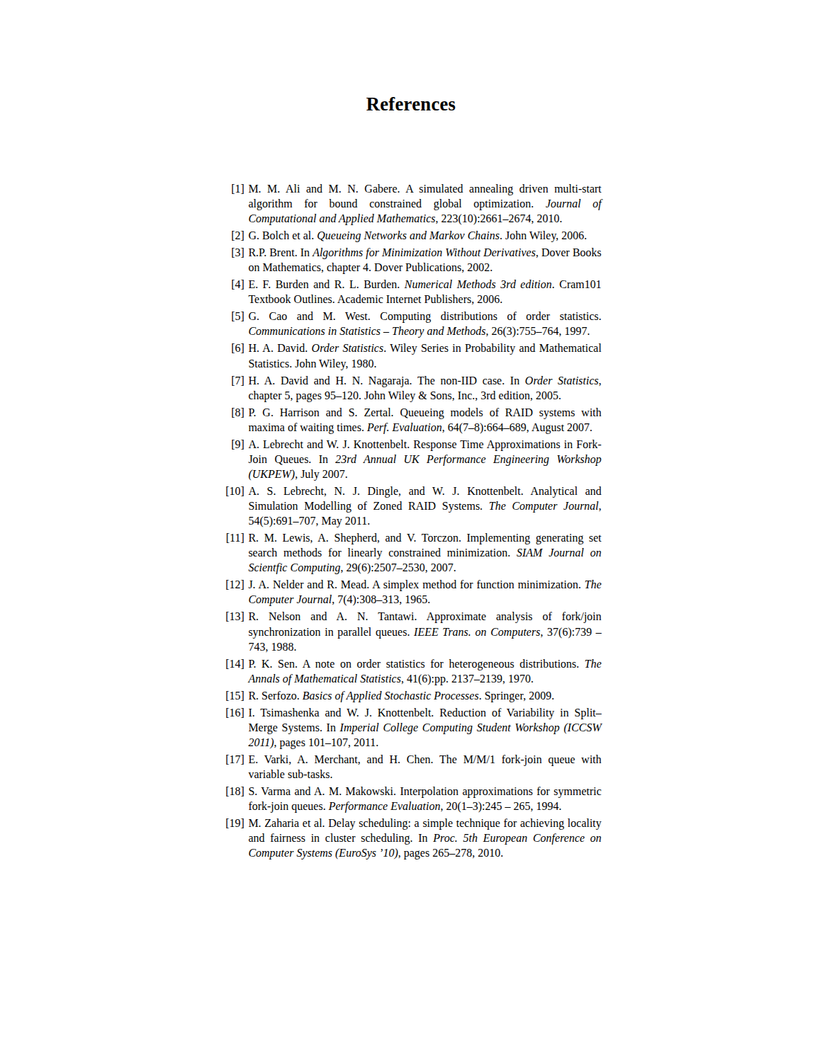References
[1] M. M. Ali and M. N. Gabere. A simulated annealing driven multi-start algorithm for bound constrained global optimization. Journal of Computational and Applied Mathematics, 223(10):2661–2674, 2010.
[2] G. Bolch et al. Queueing Networks and Markov Chains. John Wiley, 2006.
[3] R.P. Brent. In Algorithms for Minimization Without Derivatives, Dover Books on Mathematics, chapter 4. Dover Publications, 2002.
[4] E. F. Burden and R. L. Burden. Numerical Methods 3rd edition. Cram101 Textbook Outlines. Academic Internet Publishers, 2006.
[5] G. Cao and M. West. Computing distributions of order statistics. Communications in Statistics – Theory and Methods, 26(3):755–764, 1997.
[6] H. A. David. Order Statistics. Wiley Series in Probability and Mathematical Statistics. John Wiley, 1980.
[7] H. A. David and H. N. Nagaraja. The non-IID case. In Order Statistics, chapter 5, pages 95–120. John Wiley & Sons, Inc., 3rd edition, 2005.
[8] P. G. Harrison and S. Zertal. Queueing models of RAID systems with maxima of waiting times. Perf. Evaluation, 64(7–8):664–689, August 2007.
[9] A. Lebrecht and W. J. Knottenbelt. Response Time Approximations in Fork-Join Queues. In 23rd Annual UK Performance Engineering Workshop (UKPEW), July 2007.
[10] A. S. Lebrecht, N. J. Dingle, and W. J. Knottenbelt. Analytical and Simulation Modelling of Zoned RAID Systems. The Computer Journal, 54(5):691–707, May 2011.
[11] R. M. Lewis, A. Shepherd, and V. Torczon. Implementing generating set search methods for linearly constrained minimization. SIAM Journal on Scientfic Computing, 29(6):2507–2530, 2007.
[12] J. A. Nelder and R. Mead. A simplex method for function minimization. The Computer Journal, 7(4):308–313, 1965.
[13] R. Nelson and A. N. Tantawi. Approximate analysis of fork/join synchronization in parallel queues. IEEE Trans. on Computers, 37(6):739 –743, 1988.
[14] P. K. Sen. A note on order statistics for heterogeneous distributions. The Annals of Mathematical Statistics, 41(6):pp. 2137–2139, 1970.
[15] R. Serfozo. Basics of Applied Stochastic Processes. Springer, 2009.
[16] I. Tsimashenka and W. J. Knottenbelt. Reduction of Variability in Split–Merge Systems. In Imperial College Computing Student Workshop (ICCSW 2011), pages 101–107, 2011.
[17] E. Varki, A. Merchant, and H. Chen. The M/M/1 fork-join queue with variable sub-tasks.
[18] S. Varma and A. M. Makowski. Interpolation approximations for symmetric fork-join queues. Performance Evaluation, 20(1–3):245 – 265, 1994.
[19] M. Zaharia et al. Delay scheduling: a simple technique for achieving locality and fairness in cluster scheduling. In Proc. 5th European Conference on Computer Systems (EuroSys ’10), pages 265–278, 2010.